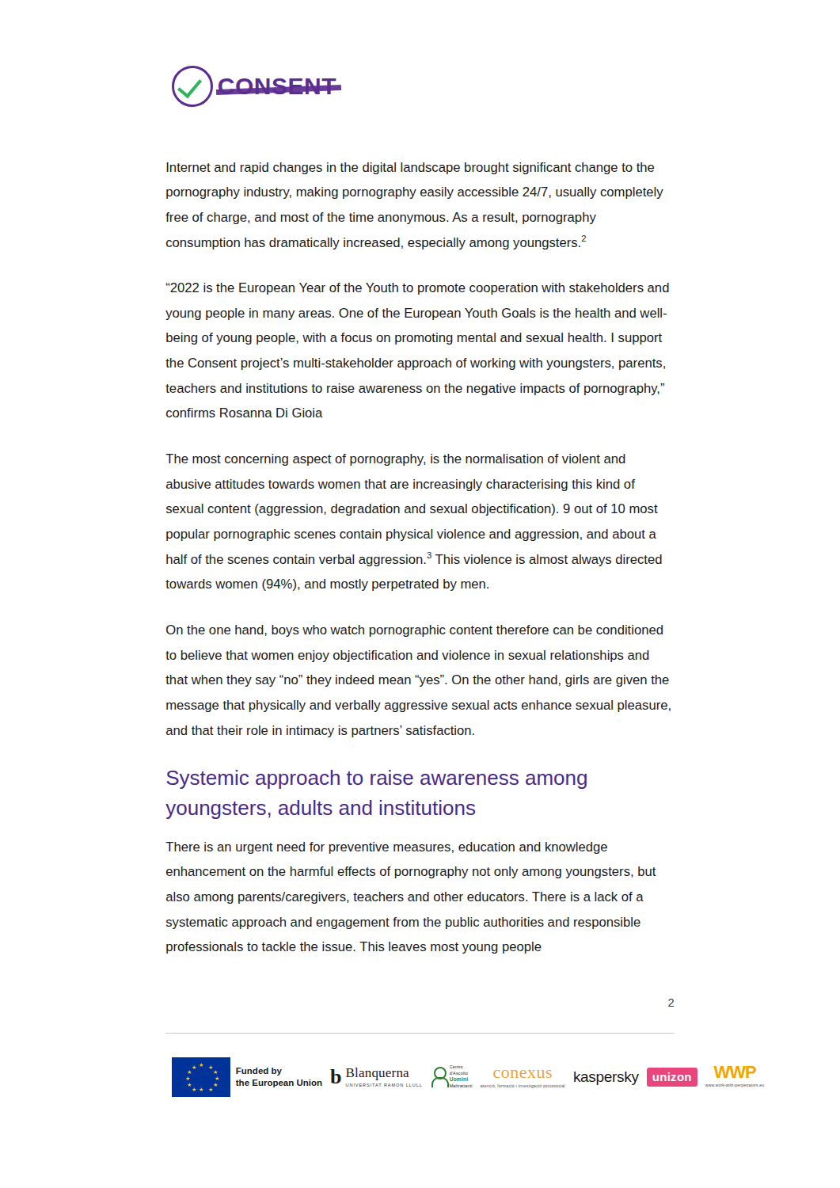CONSENT
Internet and rapid changes in the digital landscape brought significant change to the pornography industry, making pornography easily accessible 24/7, usually completely free of charge, and most of the time anonymous. As a result, pornography consumption has dramatically increased, especially among youngsters.2
“2022 is the European Year of the Youth to promote cooperation with stakeholders and young people in many areas. One of the European Youth Goals is the health and well-being of young people, with a focus on promoting mental and sexual health. I support the Consent project’s multi-stakeholder approach of working with youngsters, parents, teachers and institutions to raise awareness on the negative impacts of pornography,” confirms Rosanna Di Gioia
The most concerning aspect of pornography, is the normalisation of violent and abusive attitudes towards women that are increasingly characterising this kind of sexual content (aggression, degradation and sexual objectification). 9 out of 10 most popular pornographic scenes contain physical violence and aggression, and about a half of the scenes contain verbal aggression.3 This violence is almost always directed towards women (94%), and mostly perpetrated by men.
On the one hand, boys who watch pornographic content therefore can be conditioned to believe that women enjoy objectification and violence in sexual relationships and that when they say “no” they indeed mean “yes”. On the other hand, girls are given the message that physically and verbally aggressive sexual acts enhance sexual pleasure, and that their role in intimacy is partners’ satisfaction.
Systemic approach to raise awareness among youngsters, adults and institutions
There is an urgent need for preventive measures, education and knowledge enhancement on the harmful effects of pornography not only among youngsters, but also among parents/caregivers, teachers and other educators. There is a lack of a systematic approach and engagement from the public authorities and responsible professionals to tackle the issue. This leaves most young people
2
★ ★ ★ ★ ★ ★ ★ ★ ★ ★ ★ ★
Funded by
the European Union
b
Blanquerna
Universitat Ramon Llull
Centro
d'Ascolto Uomini Maltrattanti
conexus
atenció, formació i investigació psicosocial
kaspersky
unizon
WWP
www.work-with-perpetrators.eu